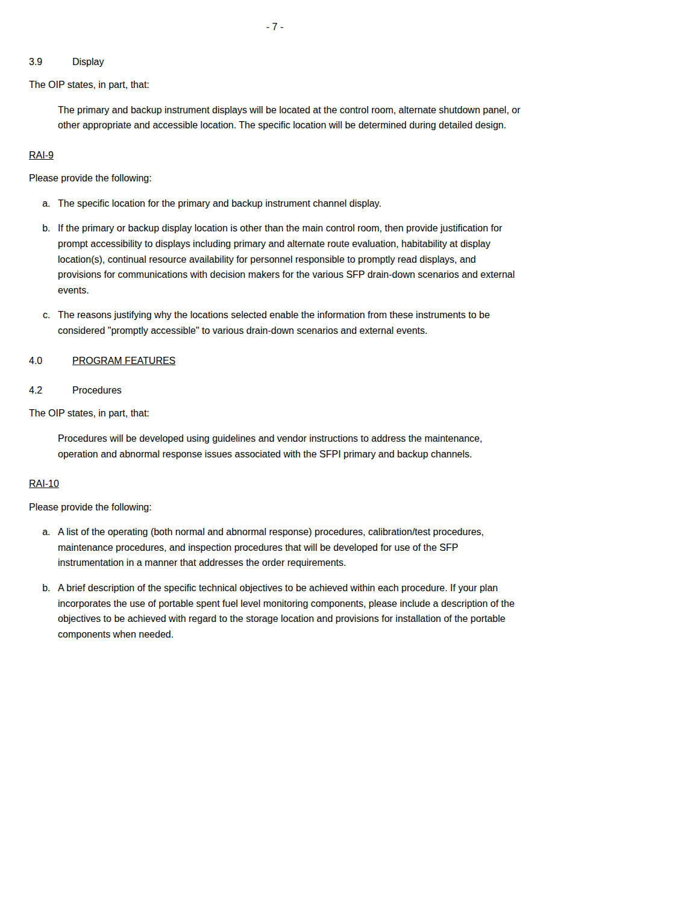- 7 -
3.9 Display
The OIP states, in part, that:
The primary and backup instrument displays will be located at the control room, alternate shutdown panel, or other appropriate and accessible location. The specific location will be determined during detailed design.
RAI-9
Please provide the following:
The specific location for the primary and backup instrument channel display.
If the primary or backup display location is other than the main control room, then provide justification for prompt accessibility to displays including primary and alternate route evaluation, habitability at display location(s), continual resource availability for personnel responsible to promptly read displays, and provisions for communications with decision makers for the various SFP drain-down scenarios and external events.
The reasons justifying why the locations selected enable the information from these instruments to be considered "promptly accessible" to various drain-down scenarios and external events.
4.0 PROGRAM FEATURES
4.2 Procedures
The OIP states, in part, that:
Procedures will be developed using guidelines and vendor instructions to address the maintenance, operation and abnormal response issues associated with the SFPI primary and backup channels.
RAI-10
Please provide the following:
A list of the operating (both normal and abnormal response) procedures, calibration/test procedures, maintenance procedures, and inspection procedures that will be developed for use of the SFP instrumentation in a manner that addresses the order requirements.
A brief description of the specific technical objectives to be achieved within each procedure. If your plan incorporates the use of portable spent fuel level monitoring components, please include a description of the objectives to be achieved with regard to the storage location and provisions for installation of the portable components when needed.